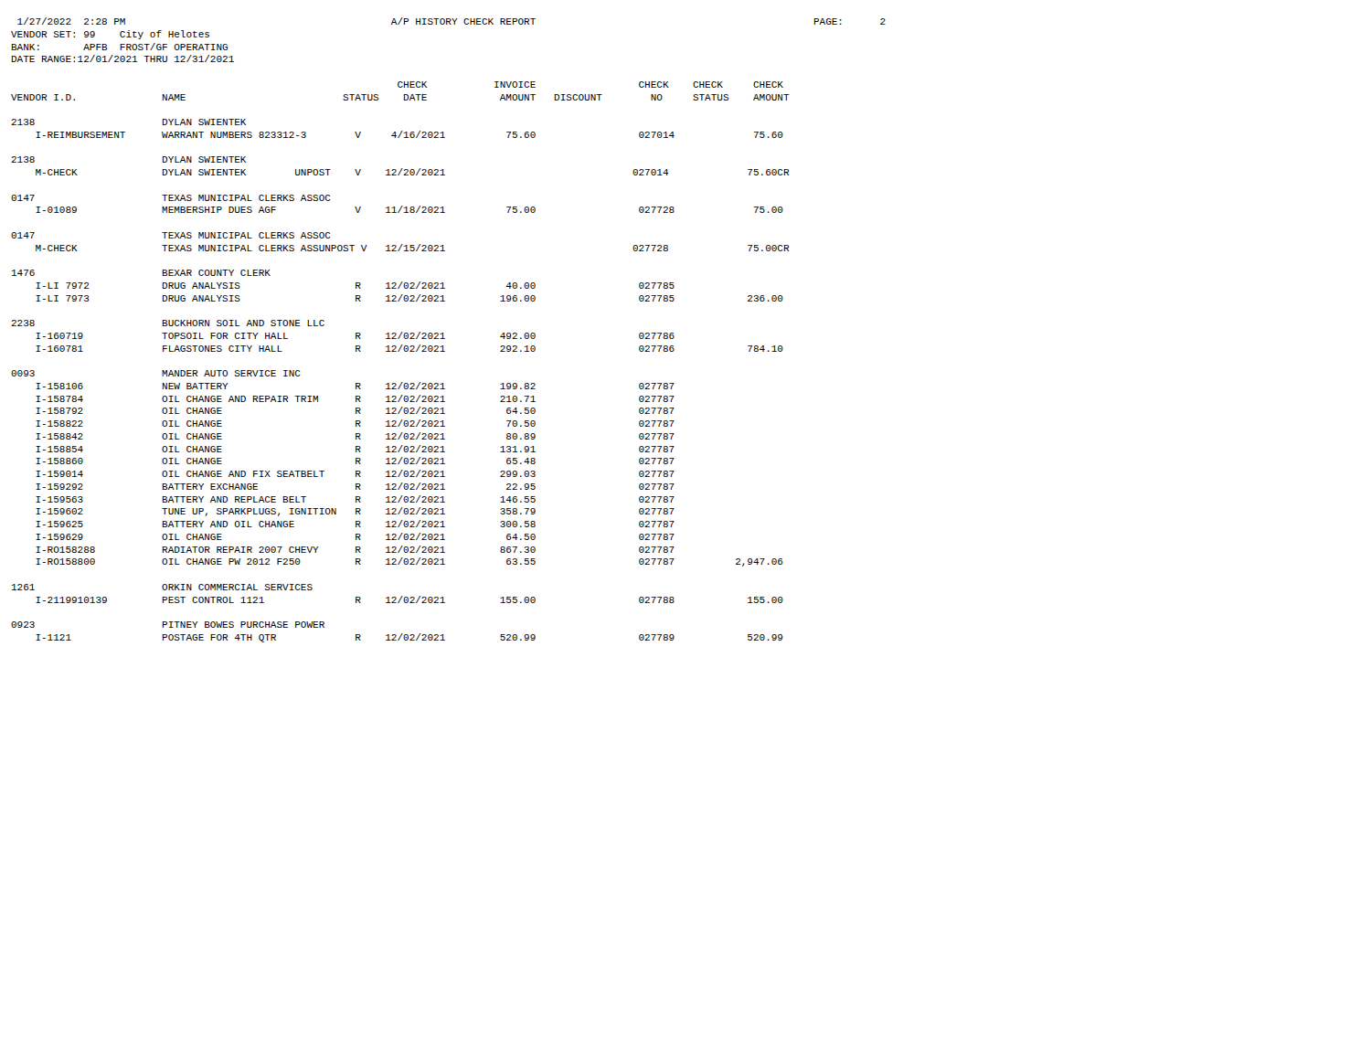1/27/2022  2:28 PM                                            A/P HISTORY CHECK REPORT                                              PAGE:      2
VENDOR SET: 99    City of Helotes
BANK:       APFB  FROST/GF OPERATING
DATE RANGE:12/01/2021 THRU 12/31/2021

                                                                CHECK           INVOICE                 CHECK    CHECK     CHECK
VENDOR I.D.              NAME                          STATUS    DATE            AMOUNT   DISCOUNT        NO     STATUS    AMOUNT

2138                     DYLAN SWIENTEK
    I-REIMBURSEMENT      WARRANT NUMBERS 823312-3        V     4/16/2021          75.60                 027014             75.60

2138                     DYLAN SWIENTEK
    M-CHECK              DYLAN SWIENTEK        UNPOST    V    12/20/2021                               027014             75.60CR

0147                     TEXAS MUNICIPAL CLERKS ASSOC
    I-01089              MEMBERSHIP DUES AGF             V    11/18/2021          75.00                 027728             75.00

0147                     TEXAS MUNICIPAL CLERKS ASSOC
    M-CHECK              TEXAS MUNICIPAL CLERKS ASSUNPOST V   12/15/2021                               027728             75.00CR

1476                     BEXAR COUNTY CLERK
    I-LI 7972            DRUG ANALYSIS                   R    12/02/2021          40.00                 027785
    I-LI 7973            DRUG ANALYSIS                   R    12/02/2021         196.00                 027785            236.00

2238                     BUCKHORN SOIL AND STONE LLC
    I-160719             TOPSOIL FOR CITY HALL           R    12/02/2021         492.00                 027786
    I-160781             FLAGSTONES CITY HALL            R    12/02/2021         292.10                 027786            784.10

0093                     MANDER AUTO SERVICE INC
    I-158106             NEW BATTERY                     R    12/02/2021         199.82                 027787
    I-158784             OIL CHANGE AND REPAIR TRIM      R    12/02/2021         210.71                 027787
    I-158792             OIL CHANGE                      R    12/02/2021          64.50                 027787
    I-158822             OIL CHANGE                      R    12/02/2021          70.50                 027787
    I-158842             OIL CHANGE                      R    12/02/2021          80.89                 027787
    I-158854             OIL CHANGE                      R    12/02/2021         131.91                 027787
    I-158860             OIL CHANGE                      R    12/02/2021          65.48                 027787
    I-159014             OIL CHANGE AND FIX SEATBELT     R    12/02/2021         299.03                 027787
    I-159292             BATTERY EXCHANGE                R    12/02/2021          22.95                 027787
    I-159563             BATTERY AND REPLACE BELT        R    12/02/2021         146.55                 027787
    I-159602             TUNE UP, SPARKPLUGS, IGNITION   R    12/02/2021         358.79                 027787
    I-159625             BATTERY AND OIL CHANGE          R    12/02/2021         300.58                 027787
    I-159629             OIL CHANGE                      R    12/02/2021          64.50                 027787
    I-RO158288           RADIATOR REPAIR 2007 CHEVY      R    12/02/2021         867.30                 027787
    I-RO158800           OIL CHANGE PW 2012 F250         R    12/02/2021          63.55                 027787          2,947.06

1261                     ORKIN COMMERCIAL SERVICES
    I-2119910139         PEST CONTROL 1121               R    12/02/2021         155.00                 027788            155.00

0923                     PITNEY BOWES PURCHASE POWER
    I-1121               POSTAGE FOR 4TH QTR             R    12/02/2021         520.99                 027789            520.99